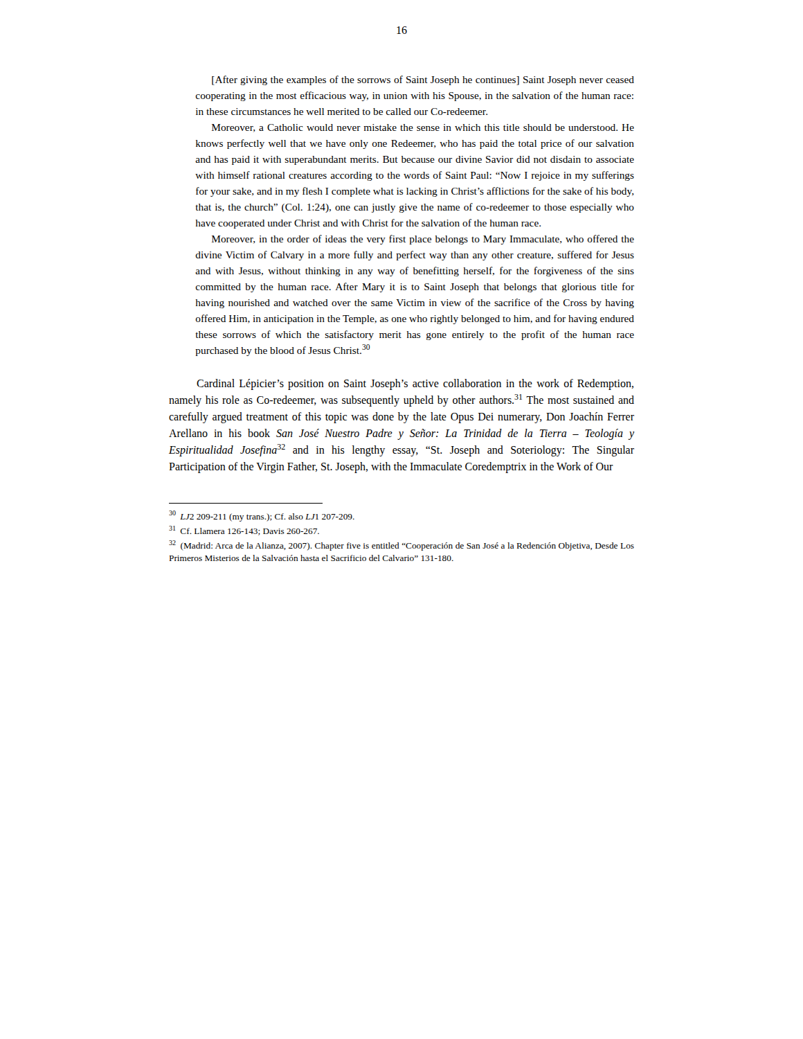16
[After giving the examples of the sorrows of Saint Joseph he continues] Saint Joseph never ceased cooperating in the most efficacious way, in union with his Spouse, in the salvation of the human race: in these circumstances he well merited to be called our Co-redeemer.
Moreover, a Catholic would never mistake the sense in which this title should be understood. He knows perfectly well that we have only one Redeemer, who has paid the total price of our salvation and has paid it with superabundant merits. But because our divine Savior did not disdain to associate with himself rational creatures according to the words of Saint Paul: “Now I rejoice in my sufferings for your sake, and in my flesh I complete what is lacking in Christ’s afflictions for the sake of his body, that is, the church” (Col. 1:24), one can justly give the name of co-redeemer to those especially who have cooperated under Christ and with Christ for the salvation of the human race.
Moreover, in the order of ideas the very first place belongs to Mary Immaculate, who offered the divine Victim of Calvary in a more fully and perfect way than any other creature, suffered for Jesus and with Jesus, without thinking in any way of benefitting herself, for the forgiveness of the sins committed by the human race. After Mary it is to Saint Joseph that belongs that glorious title for having nourished and watched over the same Victim in view of the sacrifice of the Cross by having offered Him, in anticipation in the Temple, as one who rightly belonged to him, and for having endured these sorrows of which the satisfactory merit has gone entirely to the profit of the human race purchased by the blood of Jesus Christ.30
Cardinal Lépicier’s position on Saint Joseph’s active collaboration in the work of Redemption, namely his role as Co-redeemer, was subsequently upheld by other authors.31 The most sustained and carefully argued treatment of this topic was done by the late Opus Dei numerary, Don Joachín Ferrer Arellano in his book San José Nuestro Padre y Señor: La Trinidad de la Tierra – Teología y Espiritualidad Josefina32 and in his lengthy essay, “St. Joseph and Soteriology: The Singular Participation of the Virgin Father, St. Joseph, with the Immaculate Coredemptrix in the Work of Our
30 LJ2 209-211 (my trans.); Cf. also LJ1 207-209.
31 Cf. Llamera 126-143; Davis 260-267.
32 (Madrid: Arca de la Alianza, 2007). Chapter five is entitled “Cooperación de San José a la Redención Objetiva, Desde Los Primeros Misterios de la Salvación hasta el Sacrificio del Calvario” 131-180.